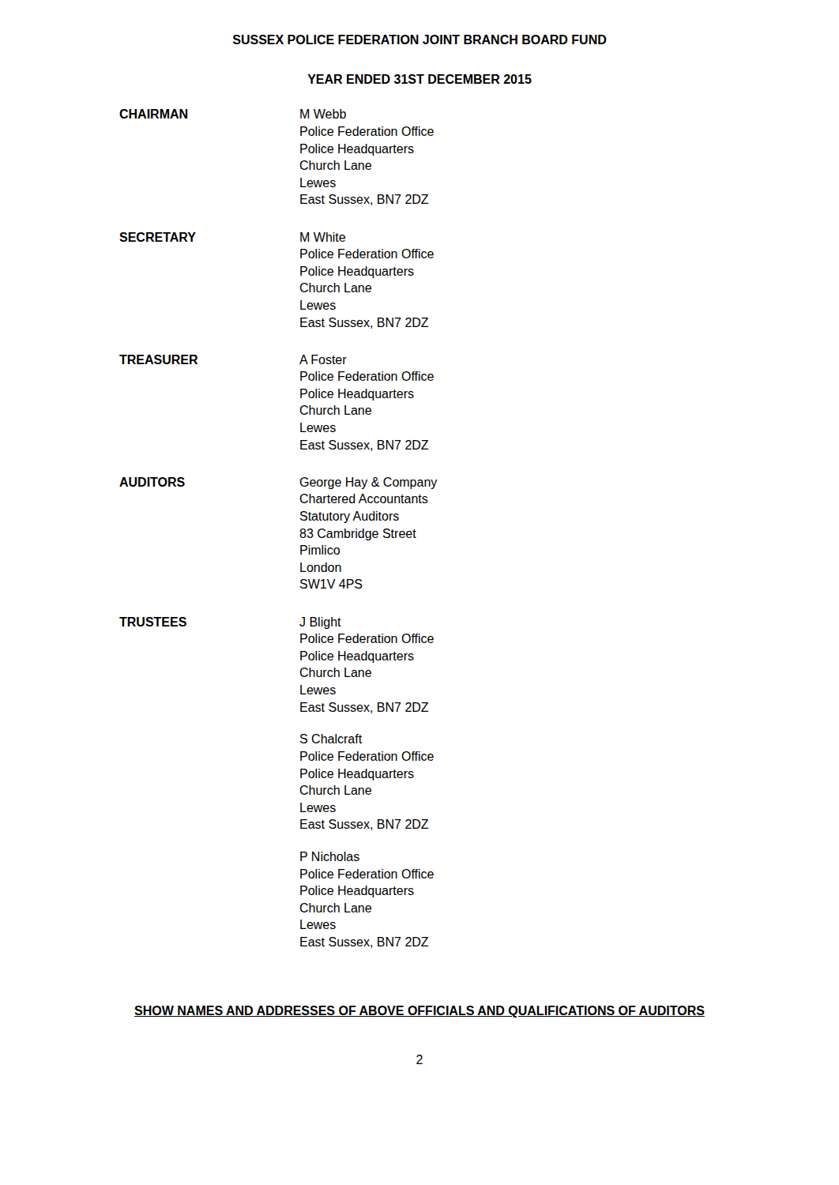Sussex Police Federation Joint Branch Board Fund
Year Ended 31st December 2015
| Chairman | M Webb Police Federation Office Police Headquarters Church Lane Lewes East Sussex, BN7 2DZ |
| Secretary | M White Police Federation Office Police Headquarters Church Lane Lewes East Sussex, BN7 2DZ |
| Treasurer | A Foster Police Federation Office Police Headquarters Church Lane Lewes East Sussex, BN7 2DZ |
| Auditors | George Hay & Company Chartered Accountants Statutory Auditors 83 Cambridge Street Pimlico London SW1V 4PS |
| Trustees | J Blight Police Federation Office Police Headquarters Church Lane Lewes East Sussex, BN7 2DZ S Chalcraft Police Federation Office Police Headquarters Church Lane Lewes East Sussex, BN7 2DZ P Nicholas Police Federation Office Police Headquarters Church Lane Lewes East Sussex, BN7 2DZ |
Show names and addresses of above officials and qualifications of auditors
2